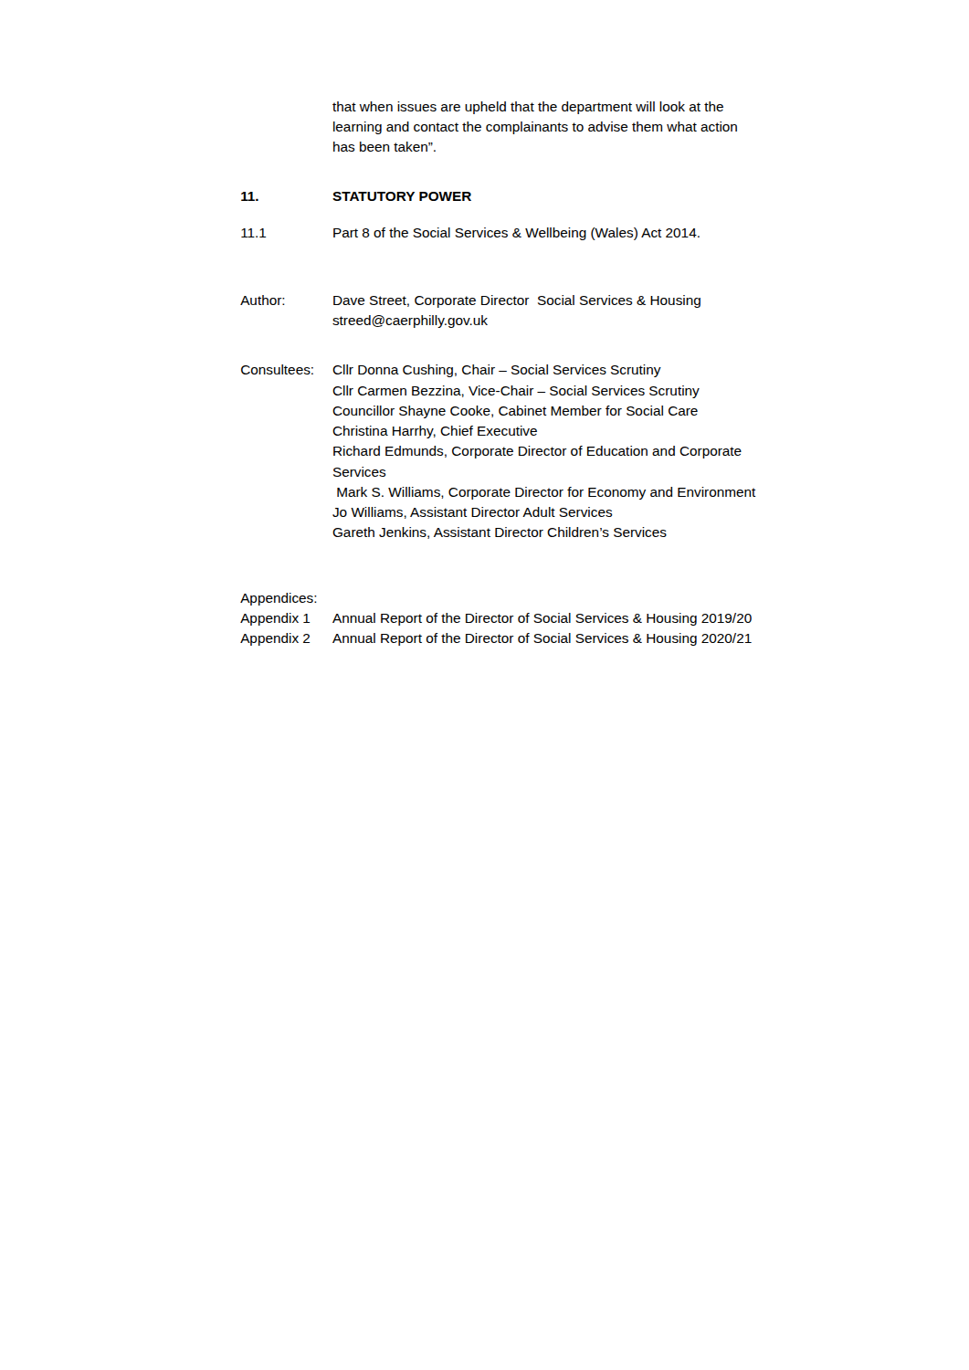that when issues are upheld that the department will look at the learning and contact the complainants to advise them what action has been taken”.
11. STATUTORY POWER
11.1
Part 8 of the Social Services & Wellbeing (Wales) Act 2014.
Author:
Dave Street, Corporate Director Social Services & Housing
streed@caerphilly.gov.uk
Consultees:
Cllr Donna Cushing, Chair – Social Services Scrutiny
Cllr Carmen Bezzina, Vice-Chair – Social Services Scrutiny
Councillor Shayne Cooke, Cabinet Member for Social Care
Christina Harrhy, Chief Executive
Richard Edmunds, Corporate Director of Education and Corporate Services
Mark S. Williams, Corporate Director for Economy and Environment
Jo Williams, Assistant Director Adult Services
Gareth Jenkins, Assistant Director Children’s Services
Appendices:
Appendix 1
Annual Report of the Director of Social Services & Housing 2019/20
Appendix 2
Annual Report of the Director of Social Services & Housing 2020/21